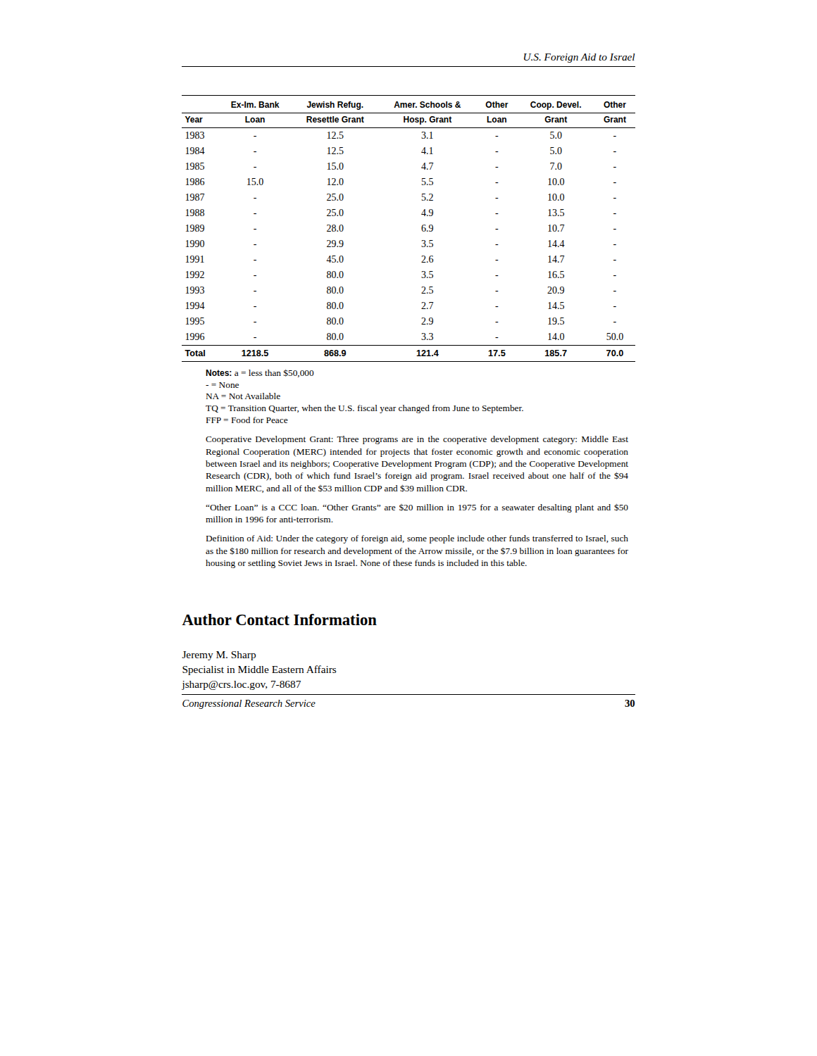U.S. Foreign Aid to Israel
| | Ex-Im. Bank | Jewish Refug. | Amer. Schools & | Other | Coop. Devel. | Other |
| --- | --- | --- | --- | --- | --- | --- |
| Year | Loan | Resettle Grant | Hosp. Grant | Loan | Grant | Grant |
| 1983 | - | 12.5 | 3.1 | - | 5.0 | - |
| 1984 | - | 12.5 | 4.1 | - | 5.0 | - |
| 1985 | - | 15.0 | 4.7 | - | 7.0 | - |
| 1986 | 15.0 | 12.0 | 5.5 | - | 10.0 | - |
| 1987 | - | 25.0 | 5.2 | - | 10.0 | - |
| 1988 | - | 25.0 | 4.9 | - | 13.5 | - |
| 1989 | - | 28.0 | 6.9 | - | 10.7 | - |
| 1990 | - | 29.9 | 3.5 | - | 14.4 | - |
| 1991 | - | 45.0 | 2.6 | - | 14.7 | - |
| 1992 | - | 80.0 | 3.5 | - | 16.5 | - |
| 1993 | - | 80.0 | 2.5 | - | 20.9 | - |
| 1994 | - | 80.0 | 2.7 | - | 14.5 | - |
| 1995 | - | 80.0 | 2.9 | - | 19.5 | - |
| 1996 | - | 80.0 | 3.3 | - | 14.0 | 50.0 |
| Total | 1218.5 | 868.9 | 121.4 | 17.5 | 185.7 | 70.0 |
Notes: a = less than $50,000
- = None
NA = Not Available
TQ = Transition Quarter, when the U.S. fiscal year changed from June to September.
FFP = Food for Peace
Cooperative Development Grant: Three programs are in the cooperative development category: Middle East Regional Cooperation (MERC) intended for projects that foster economic growth and economic cooperation between Israel and its neighbors; Cooperative Development Program (CDP); and the Cooperative Development Research (CDR), both of which fund Israel’s foreign aid program. Israel received about one half of the $94 million MERC, and all of the $53 million CDP and $39 million CDR.
“Other Loan” is a CCC loan. “Other Grants” are $20 million in 1975 for a seawater desalting plant and $50 million in 1996 for anti-terrorism.
Definition of Aid: Under the category of foreign aid, some people include other funds transferred to Israel, such as the $180 million for research and development of the Arrow missile, or the $7.9 billion in loan guarantees for housing or settling Soviet Jews in Israel. None of these funds is included in this table.
Author Contact Information
Jeremy M. Sharp
Specialist in Middle Eastern Affairs
jsharp@crs.loc.gov, 7-8687
Congressional Research Service 30